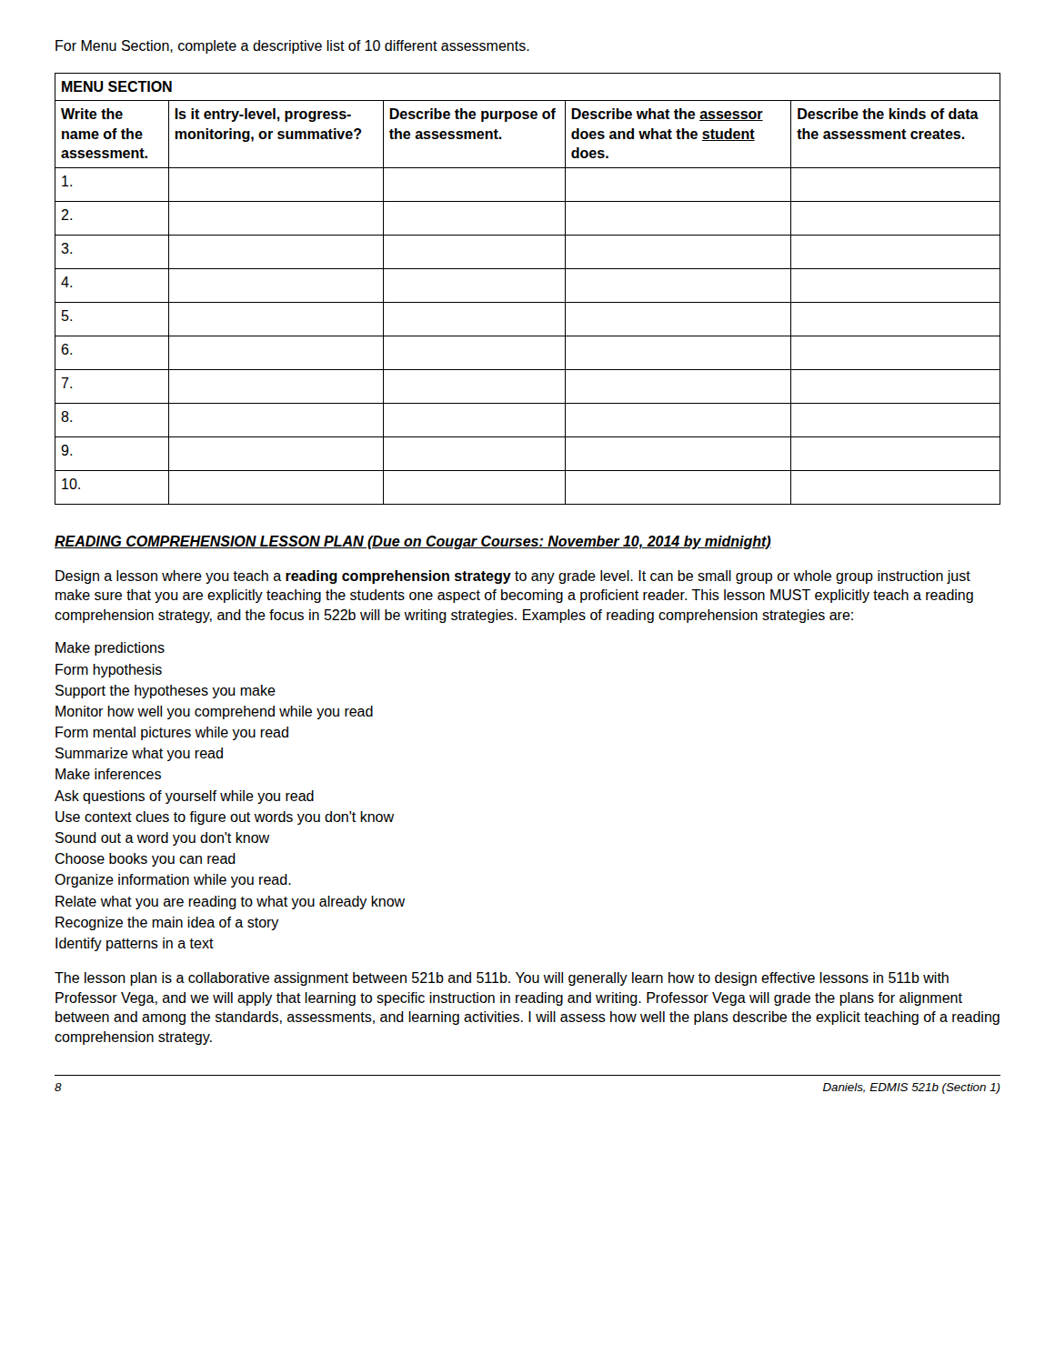For Menu Section, complete a descriptive list of 10 different assessments.
| MENU SECTION |
| Write the name of the assessment. | Is it entry-level, progress-monitoring, or summative? | Describe the purpose of the assessment. | Describe what the assessor does and what the student does. | Describe the kinds of data the assessment creates. |
| 1. | | | | |
| 2. | | | | |
| 3. | | | | |
| 4. | | | | |
| 5. | | | | |
| 6. | | | | |
| 7. | | | | |
| 8. | | | | |
| 9. | | | | |
| 10. | | | | |
READING COMPREHENSION LESSON PLAN (Due on Cougar Courses: November 10, 2014 by midnight)
Design a lesson where you teach a reading comprehension strategy to any grade level. It can be small group or whole group instruction just make sure that you are explicitly teaching the students one aspect of becoming a proficient reader. This lesson MUST explicitly teach a reading comprehension strategy, and the focus in 522b will be writing strategies. Examples of reading comprehension strategies are:
Make predictions
Form hypothesis
Support the hypotheses you make
Monitor how well you comprehend while you read
Form mental pictures while you read
Summarize what you read
Make inferences
Ask questions of yourself while you read
Use context clues to figure out words you don't know
Sound out a word you don't know
Choose books you can read
Organize information while you read.
Relate what you are reading to what you already know
Recognize the main idea of a story
Identify patterns in a text
The lesson plan is a collaborative assignment between 521b and 511b. You will generally learn how to design effective lessons in 511b with Professor Vega, and we will apply that learning to specific instruction in reading and writing. Professor Vega will grade the plans for alignment between and among the standards, assessments, and learning activities. I will assess how well the plans describe the explicit teaching of a reading comprehension strategy.
8 Daniels, EDMIS 521b (Section 1)